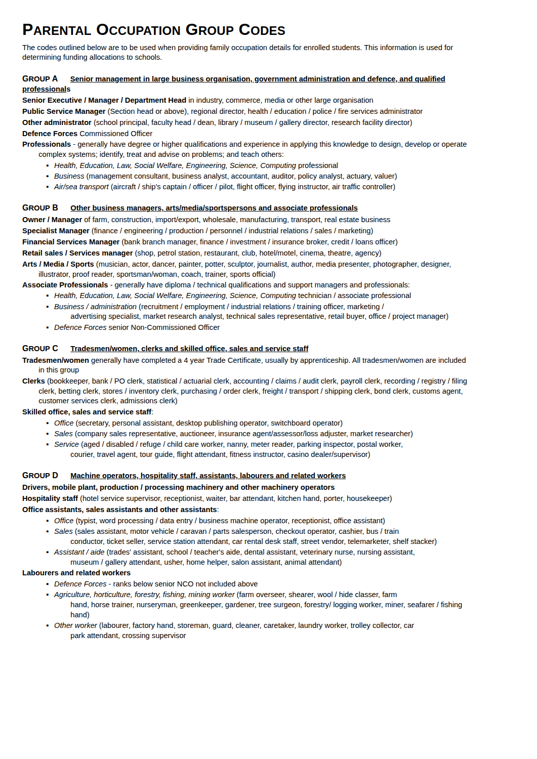PARENTAL OCCUPATION GROUP CODES
The codes outlined below are to be used when providing family occupation details for enrolled students. This information is used for determining funding allocations to schools.
GROUP A Senior management in large business organisation, government administration and defence, and qualified professionals
Senior Executive / Manager / Department Head in industry, commerce, media or other large organisation
Public Service Manager (Section head or above), regional director, health / education / police / fire services administrator
Other administrator (school principal, faculty head / dean, library / museum / gallery director, research facility director)
Defence Forces Commissioned Officer
Professionals - generally have degree or higher qualifications and experience in applying this knowledge to design, develop or operate complex systems; identify, treat and advise on problems; and teach others:
Health, Education, Law, Social Welfare, Engineering, Science, Computing professional
Business (management consultant, business analyst, accountant, auditor, policy analyst, actuary, valuer)
Air/sea transport (aircraft / ship's captain / officer / pilot, flight officer, flying instructor, air traffic controller)
GROUP B Other business managers, arts/media/sportspersons and associate professionals
Owner / Manager of farm, construction, import/export, wholesale, manufacturing, transport, real estate business
Specialist Manager (finance / engineering / production / personnel / industrial relations / sales / marketing)
Financial Services Manager (bank branch manager, finance / investment / insurance broker, credit / loans officer)
Retail sales / Services manager (shop, petrol station, restaurant, club, hotel/motel, cinema, theatre, agency)
Arts / Media / Sports (musician, actor, dancer, painter, potter, sculptor, journalist, author, media presenter, photographer, designer, illustrator, proof reader, sportsman/woman, coach, trainer, sports official)
Associate Professionals - generally have diploma / technical qualifications and support managers and professionals:
Health, Education, Law, Social Welfare, Engineering, Science, Computing technician / associate professional
Business / administration (recruitment / employment / industrial relations / training officer, marketing / advertising specialist, market research analyst, technical sales representative, retail buyer, office / project manager)
Defence Forces senior Non-Commissioned Officer
GROUP C Tradesmen/women, clerks and skilled office, sales and service staff
Tradesmen/women generally have completed a 4 year Trade Certificate, usually by apprenticeship. All tradesmen/women are included in this group
Clerks (bookkeeper, bank / PO clerk, statistical / actuarial clerk, accounting / claims / audit clerk, payroll clerk, recording / registry / filing clerk, betting clerk, stores / inventory clerk, purchasing / order clerk, freight / transport / shipping clerk, bond clerk, customs agent, customer services clerk, admissions clerk)
Skilled office, sales and service staff:
Office (secretary, personal assistant, desktop publishing operator, switchboard operator)
Sales (company sales representative, auctioneer, insurance agent/assessor/loss adjuster, market researcher)
Service (aged / disabled / refuge / child care worker, nanny, meter reader, parking inspector, postal worker, courier, travel agent, tour guide, flight attendant, fitness instructor, casino dealer/supervisor)
GROUP D Machine operators, hospitality staff, assistants, labourers and related workers
Drivers, mobile plant, production / processing machinery and other machinery operators
Hospitality staff (hotel service supervisor, receptionist, waiter, bar attendant, kitchen hand, porter, housekeeper)
Office assistants, sales assistants and other assistants:
Office (typist, word processing / data entry / business machine operator, receptionist, office assistant)
Sales (sales assistant, motor vehicle / caravan / parts salesperson, checkout operator, cashier, bus / train conductor, ticket seller, service station attendant, car rental desk staff, street vendor, telemarketer, shelf stacker)
Assistant / aide (trades' assistant, school / teacher's aide, dental assistant, veterinary nurse, nursing assistant, museum / gallery attendant, usher, home helper, salon assistant, animal attendant)
Labourers and related workers
Defence Forces - ranks below senior NCO not included above
Agriculture, horticulture, forestry, fishing, mining worker (farm overseer, shearer, wool / hide classer, farm hand, horse trainer, nurseryman, greenkeeper, gardener, tree surgeon, forestry/ logging worker, miner, seafarer / fishing hand)
Other worker (labourer, factory hand, storeman, guard, cleaner, caretaker, laundry worker, trolley collector, car park attendant, crossing supervisor